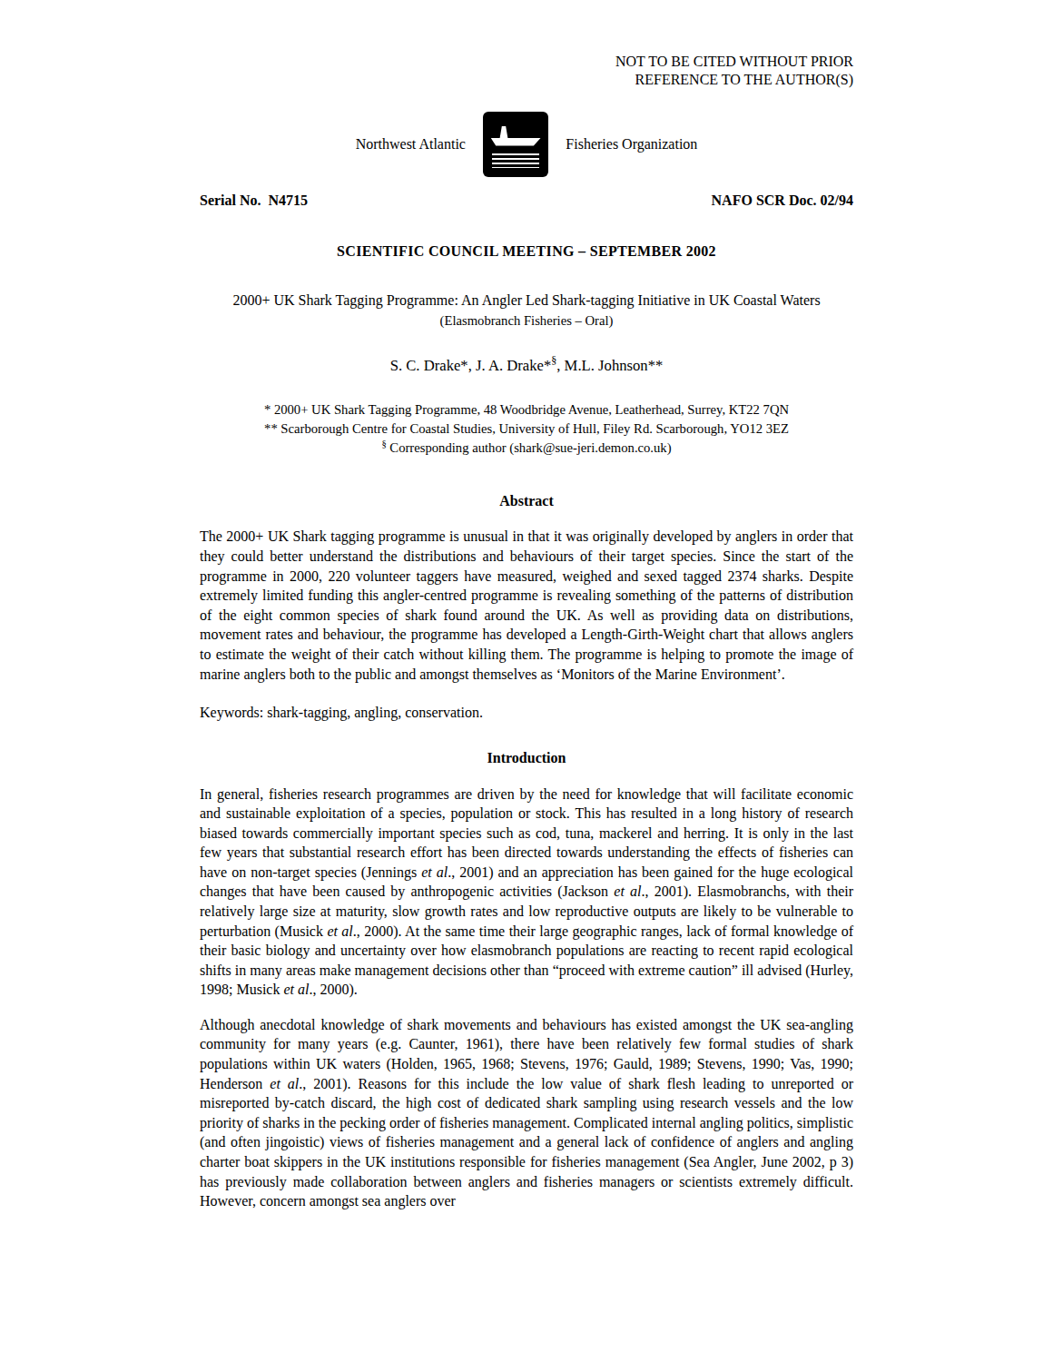NOT TO BE CITED WITHOUT PRIOR
REFERENCE TO THE AUTHOR(S)
Northwest Atlantic Fisheries Organization
Serial No. N4715 NAFO SCR Doc. 02/94
SCIENTIFIC COUNCIL MEETING – SEPTEMBER 2002
2000+ UK Shark Tagging Programme: An Angler Led Shark-tagging Initiative in UK Coastal Waters
(Elasmobranch Fisheries – Oral)
S. C. Drake*, J. A. Drake*§, M.L. Johnson**
* 2000+ UK Shark Tagging Programme, 48 Woodbridge Avenue, Leatherhead, Surrey, KT22 7QN
** Scarborough Centre for Coastal Studies, University of Hull, Filey Rd. Scarborough, YO12 3EZ
§ Corresponding author (shark@sue-jeri.demon.co.uk)
Abstract
The 2000+ UK Shark tagging programme is unusual in that it was originally developed by anglers in order that they could better understand the distributions and behaviours of their target species. Since the start of the programme in 2000, 220 volunteer taggers have measured, weighed and sexed tagged 2374 sharks. Despite extremely limited funding this angler-centred programme is revealing something of the patterns of distribution of the eight common species of shark found around the UK. As well as providing data on distributions, movement rates and behaviour, the programme has developed a Length-Girth-Weight chart that allows anglers to estimate the weight of their catch without killing them. The programme is helping to promote the image of marine anglers both to the public and amongst themselves as ‘Monitors of the Marine Environment’.
Keywords: shark-tagging, angling, conservation.
Introduction
In general, fisheries research programmes are driven by the need for knowledge that will facilitate economic and sustainable exploitation of a species, population or stock. This has resulted in a long history of research biased towards commercially important species such as cod, tuna, mackerel and herring. It is only in the last few years that substantial research effort has been directed towards understanding the effects of fisheries can have on non-target species (Jennings et al., 2001) and an appreciation has been gained for the huge ecological changes that have been caused by anthropogenic activities (Jackson et al., 2001). Elasmobranchs, with their relatively large size at maturity, slow growth rates and low reproductive outputs are likely to be vulnerable to perturbation (Musick et al., 2000). At the same time their large geographic ranges, lack of formal knowledge of their basic biology and uncertainty over how elasmobranch populations are reacting to recent rapid ecological shifts in many areas make management decisions other than “proceed with extreme caution” ill advised (Hurley, 1998; Musick et al., 2000).
Although anecdotal knowledge of shark movements and behaviours has existed amongst the UK sea-angling community for many years (e.g. Caunter, 1961), there have been relatively few formal studies of shark populations within UK waters (Holden, 1965, 1968; Stevens, 1976; Gauld, 1989; Stevens, 1990; Vas, 1990; Henderson et al., 2001). Reasons for this include the low value of shark flesh leading to unreported or misreported by-catch discard, the high cost of dedicated shark sampling using research vessels and the low priority of sharks in the pecking order of fisheries management. Complicated internal angling politics, simplistic (and often jingoistic) views of fisheries management and a general lack of confidence of anglers and angling charter boat skippers in the UK institutions responsible for fisheries management (Sea Angler, June 2002, p 3) has previously made collaboration between anglers and fisheries managers or scientists extremely difficult. However, concern amongst sea anglers over